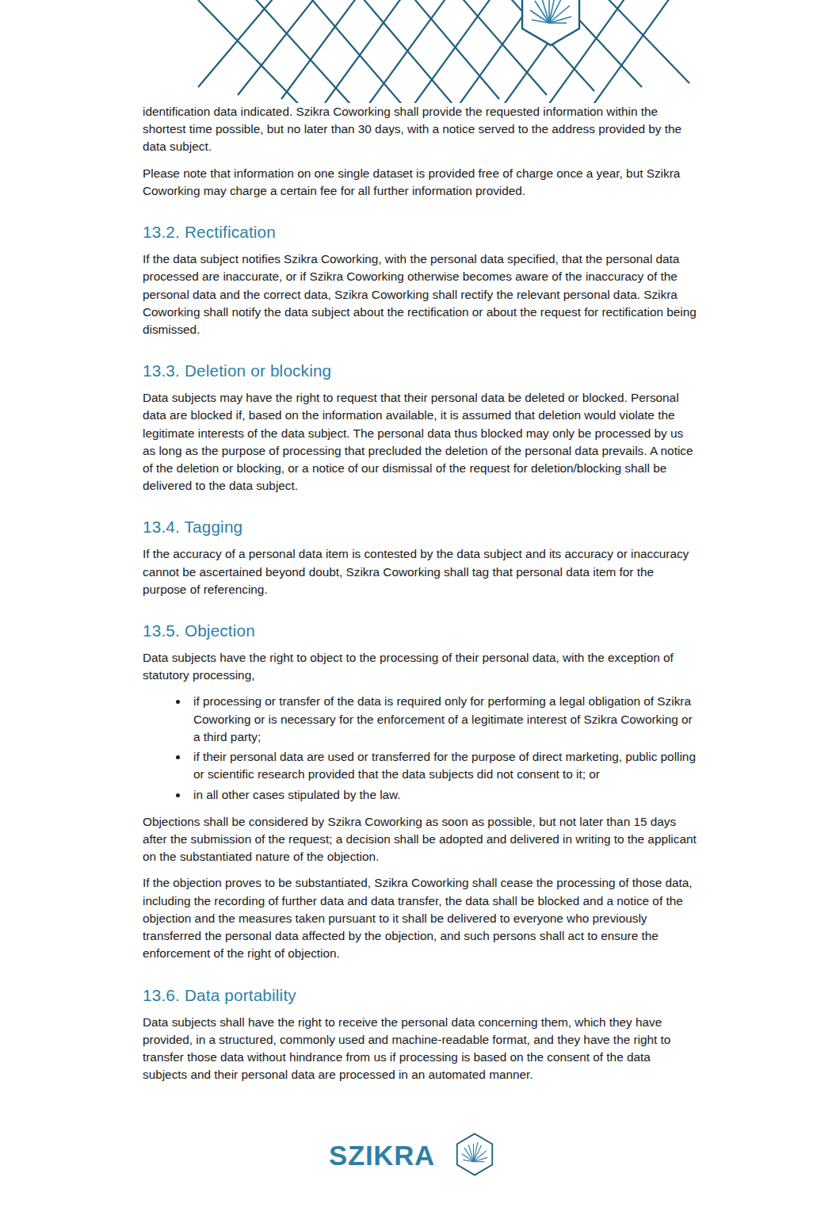identification data indicated. Szikra Coworking shall provide the requested information within the shortest time possible, but no later than 30 days, with a notice served to the address provided by the data subject.
Please note that information on one single dataset is provided free of charge once a year, but Szikra Coworking may charge a certain fee for all further information provided.
13.2. Rectification
If the data subject notifies Szikra Coworking, with the personal data specified, that the personal data processed are inaccurate, or if Szikra Coworking otherwise becomes aware of the inaccuracy of the personal data and the correct data, Szikra Coworking shall rectify the relevant personal data. Szikra Coworking shall notify the data subject about the rectification or about the request for rectification being dismissed.
13.3. Deletion or blocking
Data subjects may have the right to request that their personal data be deleted or blocked. Personal data are blocked if, based on the information available, it is assumed that deletion would violate the legitimate interests of the data subject. The personal data thus blocked may only be processed by us as long as the purpose of processing that precluded the deletion of the personal data prevails. A notice of the deletion or blocking, or a notice of our dismissal of the request for deletion/blocking shall be delivered to the data subject.
13.4. Tagging
If the accuracy of a personal data item is contested by the data subject and its accuracy or inaccuracy cannot be ascertained beyond doubt, Szikra Coworking shall tag that personal data item for the purpose of referencing.
13.5. Objection
Data subjects have the right to object to the processing of their personal data, with the exception of statutory processing,
if processing or transfer of the data is required only for performing a legal obligation of Szikra Coworking or is necessary for the enforcement of a legitimate interest of Szikra Coworking or a third party;
if their personal data are used or transferred for the purpose of direct marketing, public polling or scientific research provided that the data subjects did not consent to it; or
in all other cases stipulated by the law.
Objections shall be considered by Szikra Coworking as soon as possible, but not later than 15 days after the submission of the request; a decision shall be adopted and delivered in writing to the applicant on the substantiated nature of the objection.
If the objection proves to be substantiated, Szikra Coworking shall cease the processing of those data, including the recording of further data and data transfer, the data shall be blocked and a notice of the objection and the measures taken pursuant to it shall be delivered to everyone who previously transferred the personal data affected by the objection, and such persons shall act to ensure the enforcement of the right of objection.
13.6. Data portability
Data subjects shall have the right to receive the personal data concerning them, which they have provided, in a structured, commonly used and machine-readable format, and they have the right to transfer those data without hindrance from us if processing is based on the consent of the data subjects and their personal data are processed in an automated manner.
SZIKRA